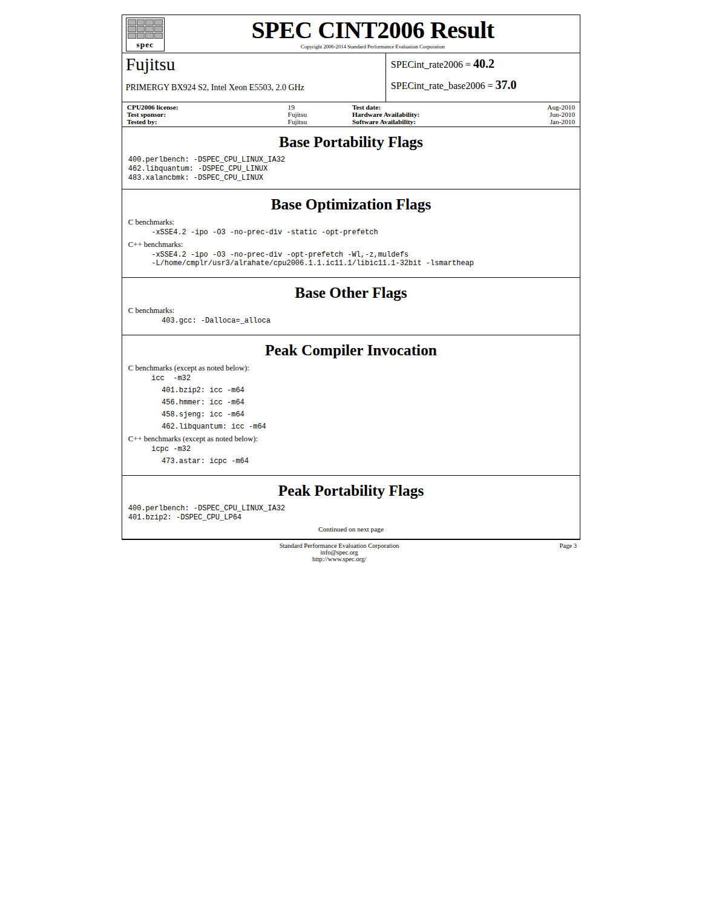spec
SPEC CINT2006 Result
Copyright 2006-2014 Standard Performance Evaluation Corporation
Fujitsu
PRIMERGY BX924 S2, Intel Xeon E5503, 2.0 GHz
SPECint_rate2006 = 40.2
SPECint_rate_base2006 = 37.0
| CPU2006 license: | 19 |
| Test sponsor: | Fujitsu |
| Tested by: | Fujitsu |
| Test date: | Aug-2010 |
| Hardware Availability: | Jun-2010 |
| Software Availability: | Jan-2010 |
Base Portability Flags
400.perlbench: -DSPEC_CPU_LINUX_IA32
462.libquantum: -DSPEC_CPU_LINUX
483.xalancbmk: -DSPEC_CPU_LINUX
Base Optimization Flags
C benchmarks:
-xSSE4.2 -ipo -O3 -no-prec-div -static -opt-prefetch
C++ benchmarks:
-xSSE4.2 -ipo -O3 -no-prec-div -opt-prefetch -Wl,-z,muldefs
-L/home/cmplr/usr3/alrahate/cpu2006.1.1.ic11.1/libic11.1-32bit -lsmartheap
Base Other Flags
C benchmarks:
403.gcc: -Dalloca=_alloca
Peak Compiler Invocation
C benchmarks (except as noted below):
icc  -m32
401.bzip2: icc -m64
456.hmmer: icc -m64
458.sjeng: icc -m64
462.libquantum: icc -m64
C++ benchmarks (except as noted below):
icpc -m32
473.astar: icpc -m64
Peak Portability Flags
400.perlbench: -DSPEC_CPU_LINUX_IA32
401.bzip2: -DSPEC_CPU_LP64
Continued on next page
Standard Performance Evaluation Corporation
info@spec.org
http://www.spec.org/
Page 3